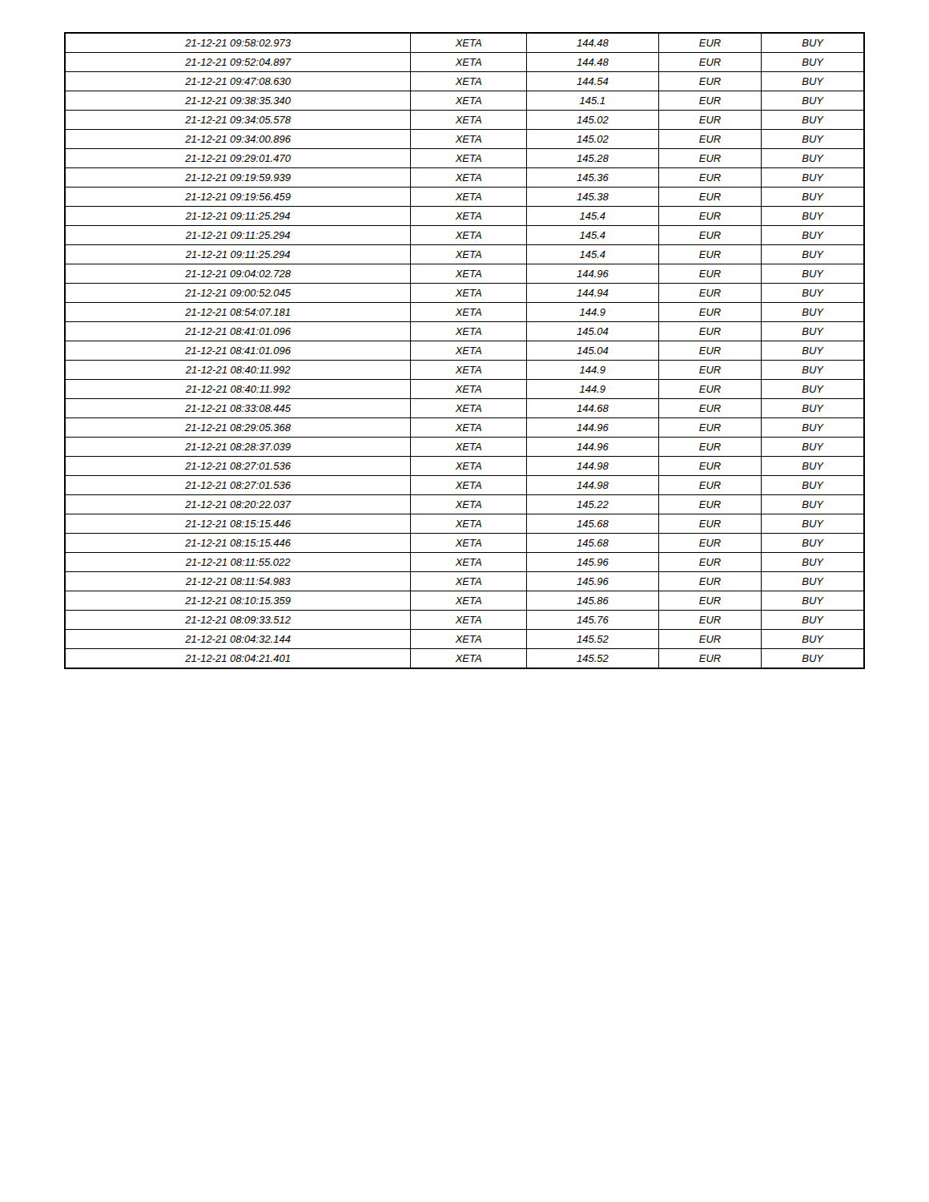| 21-12-21 09:58:02.973 | XETA | 144.48 | EUR | BUY |
| 21-12-21 09:52:04.897 | XETA | 144.48 | EUR | BUY |
| 21-12-21 09:47:08.630 | XETA | 144.54 | EUR | BUY |
| 21-12-21 09:38:35.340 | XETA | 145.1 | EUR | BUY |
| 21-12-21 09:34:05.578 | XETA | 145.02 | EUR | BUY |
| 21-12-21 09:34:00.896 | XETA | 145.02 | EUR | BUY |
| 21-12-21 09:29:01.470 | XETA | 145.28 | EUR | BUY |
| 21-12-21 09:19:59.939 | XETA | 145.36 | EUR | BUY |
| 21-12-21 09:19:56.459 | XETA | 145.38 | EUR | BUY |
| 21-12-21 09:11:25.294 | XETA | 145.4 | EUR | BUY |
| 21-12-21 09:11:25.294 | XETA | 145.4 | EUR | BUY |
| 21-12-21 09:11:25.294 | XETA | 145.4 | EUR | BUY |
| 21-12-21 09:04:02.728 | XETA | 144.96 | EUR | BUY |
| 21-12-21 09:00:52.045 | XETA | 144.94 | EUR | BUY |
| 21-12-21 08:54:07.181 | XETA | 144.9 | EUR | BUY |
| 21-12-21 08:41:01.096 | XETA | 145.04 | EUR | BUY |
| 21-12-21 08:41:01.096 | XETA | 145.04 | EUR | BUY |
| 21-12-21 08:40:11.992 | XETA | 144.9 | EUR | BUY |
| 21-12-21 08:40:11.992 | XETA | 144.9 | EUR | BUY |
| 21-12-21 08:33:08.445 | XETA | 144.68 | EUR | BUY |
| 21-12-21 08:29:05.368 | XETA | 144.96 | EUR | BUY |
| 21-12-21 08:28:37.039 | XETA | 144.96 | EUR | BUY |
| 21-12-21 08:27:01.536 | XETA | 144.98 | EUR | BUY |
| 21-12-21 08:27:01.536 | XETA | 144.98 | EUR | BUY |
| 21-12-21 08:20:22.037 | XETA | 145.22 | EUR | BUY |
| 21-12-21 08:15:15.446 | XETA | 145.68 | EUR | BUY |
| 21-12-21 08:15:15.446 | XETA | 145.68 | EUR | BUY |
| 21-12-21 08:11:55.022 | XETA | 145.96 | EUR | BUY |
| 21-12-21 08:11:54.983 | XETA | 145.96 | EUR | BUY |
| 21-12-21 08:10:15.359 | XETA | 145.86 | EUR | BUY |
| 21-12-21 08:09:33.512 | XETA | 145.76 | EUR | BUY |
| 21-12-21 08:04:32.144 | XETA | 145.52 | EUR | BUY |
| 21-12-21 08:04:21.401 | XETA | 145.52 | EUR | BUY |